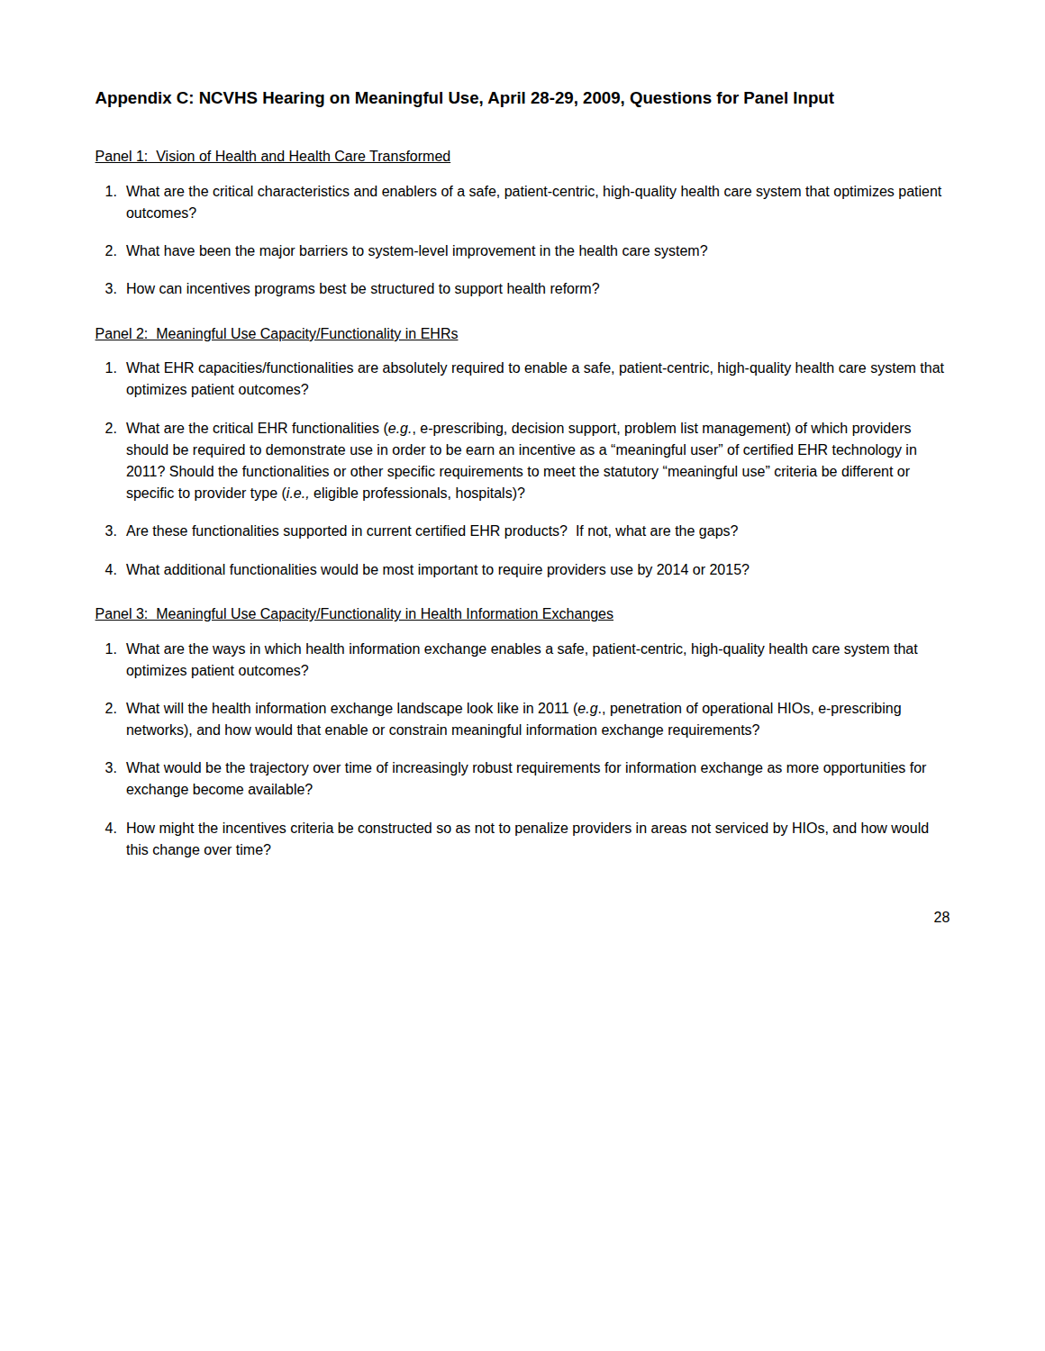Appendix C: NCVHS Hearing on Meaningful Use, April 28-29, 2009, Questions for Panel Input
Panel 1: Vision of Health and Health Care Transformed
What are the critical characteristics and enablers of a safe, patient-centric, high-quality health care system that optimizes patient outcomes?
What have been the major barriers to system-level improvement in the health care system?
How can incentives programs best be structured to support health reform?
Panel 2: Meaningful Use Capacity/Functionality in EHRs
What EHR capacities/functionalities are absolutely required to enable a safe, patient-centric, high-quality health care system that optimizes patient outcomes?
What are the critical EHR functionalities (e.g., e-prescribing, decision support, problem list management) of which providers should be required to demonstrate use in order to be earn an incentive as a “meaningful user” of certified EHR technology in 2011? Should the functionalities or other specific requirements to meet the statutory “meaningful use” criteria be different or specific to provider type (i.e., eligible professionals, hospitals)?
Are these functionalities supported in current certified EHR products? If not, what are the gaps?
What additional functionalities would be most important to require providers use by 2014 or 2015?
Panel 3: Meaningful Use Capacity/Functionality in Health Information Exchanges
What are the ways in which health information exchange enables a safe, patient-centric, high-quality health care system that optimizes patient outcomes?
What will the health information exchange landscape look like in 2011 (e.g., penetration of operational HIOs, e-prescribing networks), and how would that enable or constrain meaningful information exchange requirements?
What would be the trajectory over time of increasingly robust requirements for information exchange as more opportunities for exchange become available?
How might the incentives criteria be constructed so as not to penalize providers in areas not serviced by HIOs, and how would this change over time?
28